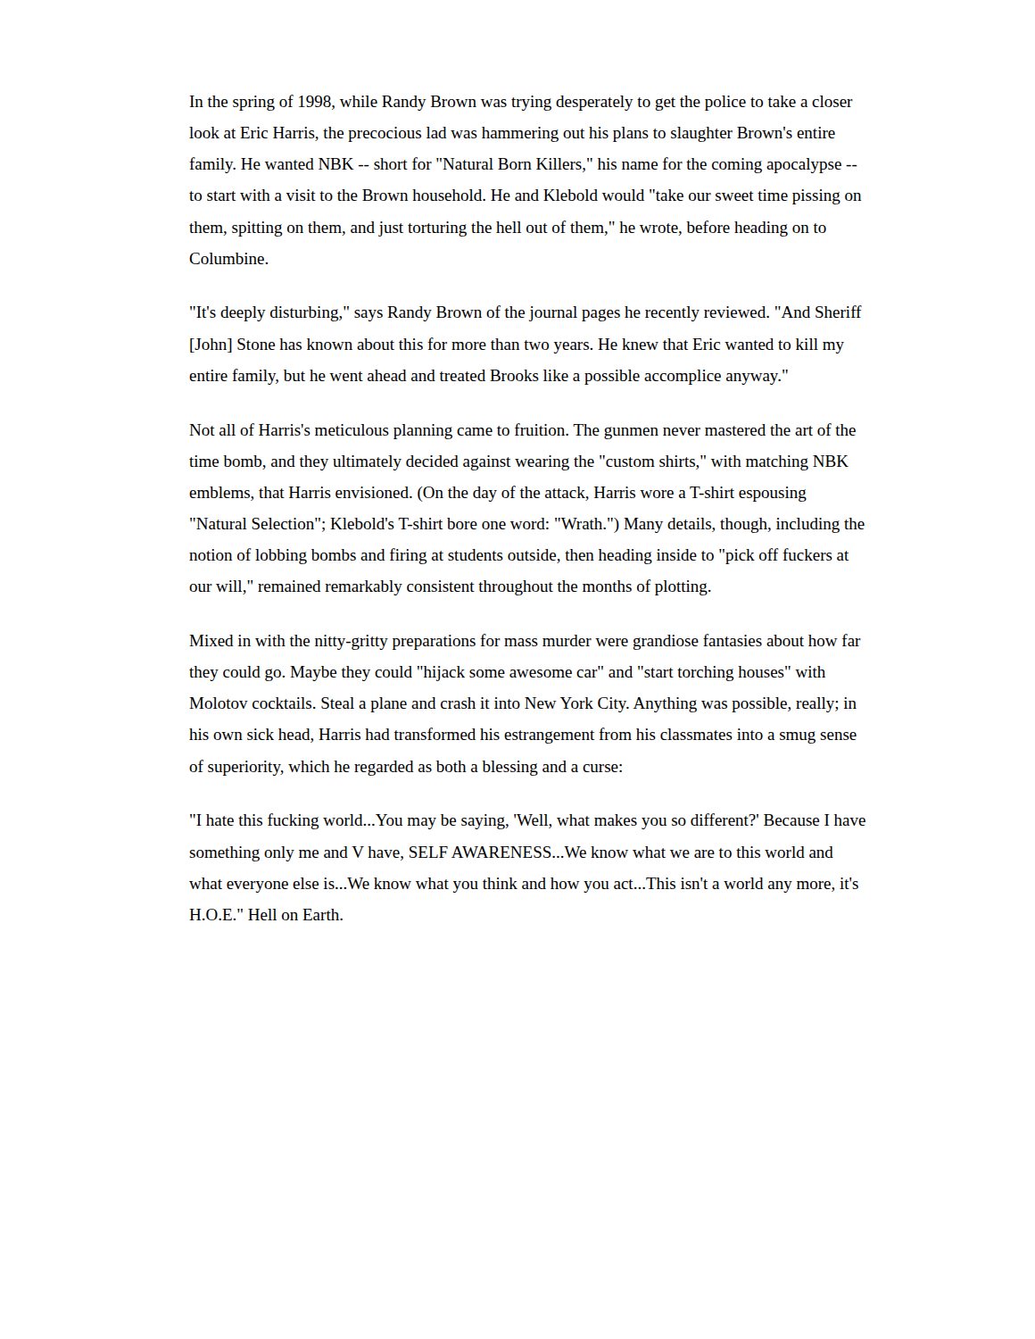In the spring of 1998, while Randy Brown was trying desperately to get the police to take a closer look at Eric Harris, the precocious lad was hammering out his plans to slaughter Brown's entire family. He wanted NBK -- short for "Natural Born Killers," his name for the coming apocalypse -- to start with a visit to the Brown household. He and Klebold would "take our sweet time pissing on them, spitting on them, and just torturing the hell out of them," he wrote, before heading on to Columbine.
"It's deeply disturbing," says Randy Brown of the journal pages he recently reviewed. "And Sheriff [John] Stone has known about this for more than two years. He knew that Eric wanted to kill my entire family, but he went ahead and treated Brooks like a possible accomplice anyway."
Not all of Harris's meticulous planning came to fruition. The gunmen never mastered the art of the time bomb, and they ultimately decided against wearing the "custom shirts," with matching NBK emblems, that Harris envisioned. (On the day of the attack, Harris wore a T-shirt espousing "Natural Selection"; Klebold's T-shirt bore one word: "Wrath.") Many details, though, including the notion of lobbing bombs and firing at students outside, then heading inside to "pick off fuckers at our will," remained remarkably consistent throughout the months of plotting.
Mixed in with the nitty-gritty preparations for mass murder were grandiose fantasies about how far they could go. Maybe they could "hijack some awesome car" and "start torching houses" with Molotov cocktails. Steal a plane and crash it into New York City. Anything was possible, really; in his own sick head, Harris had transformed his estrangement from his classmates into a smug sense of superiority, which he regarded as both a blessing and a curse:
"I hate this fucking world...You may be saying, 'Well, what makes you so different?' Because I have something only me and V have, SELF AWARENESS...We know what we are to this world and what everyone else is...We know what you think and how you act...This isn't a world any more, it's H.O.E." Hell on Earth.